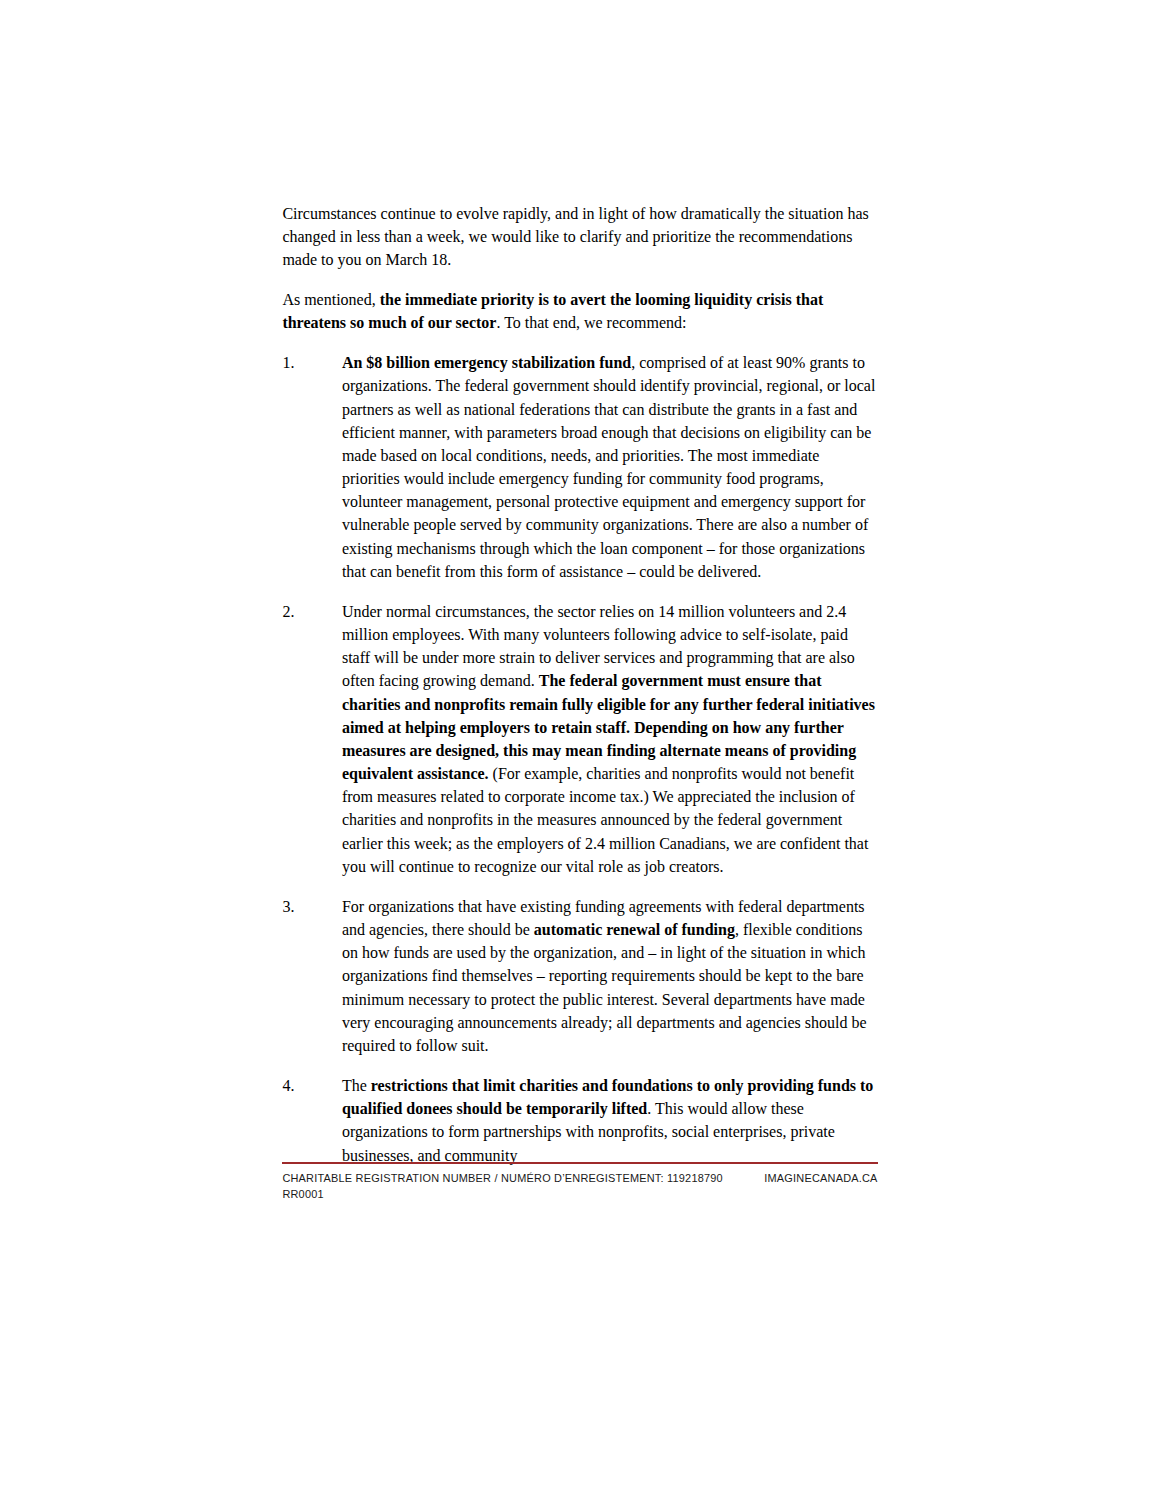Circumstances continue to evolve rapidly, and in light of how dramatically the situation has changed in less than a week, we would like to clarify and prioritize the recommendations made to you on March 18.
As mentioned, the immediate priority is to avert the looming liquidity crisis that threatens so much of our sector. To that end, we recommend:
1.
An $8 billion emergency stabilization fund, comprised of at least 90% grants to organizations. The federal government should identify provincial, regional, or local partners as well as national federations that can distribute the grants in a fast and efficient manner, with parameters broad enough that decisions on eligibility can be made based on local conditions, needs, and priorities. The most immediate priorities would include emergency funding for community food programs, volunteer management, personal protective equipment and emergency support for vulnerable people served by community organizations. There are also a number of existing mechanisms through which the loan component – for those organizations that can benefit from this form of assistance – could be delivered.
2.
Under normal circumstances, the sector relies on 14 million volunteers and 2.4 million employees. With many volunteers following advice to self-isolate, paid staff will be under more strain to deliver services and programming that are also often facing growing demand. The federal government must ensure that charities and nonprofits remain fully eligible for any further federal initiatives aimed at helping employers to retain staff. Depending on how any further measures are designed, this may mean finding alternate means of providing equivalent assistance. (For example, charities and nonprofits would not benefit from measures related to corporate income tax.) We appreciated the inclusion of charities and nonprofits in the measures announced by the federal government earlier this week; as the employers of 2.4 million Canadians, we are confident that you will continue to recognize our vital role as job creators.
3.
For organizations that have existing funding agreements with federal departments and agencies, there should be automatic renewal of funding, flexible conditions on how funds are used by the organization, and – in light of the situation in which organizations find themselves – reporting requirements should be kept to the bare minimum necessary to protect the public interest. Several departments have made very encouraging announcements already; all departments and agencies should be required to follow suit.
4.
The restrictions that limit charities and foundations to only providing funds to qualified donees should be temporarily lifted. This would allow these organizations to form partnerships with nonprofits, social enterprises, private businesses, and community
Charitable registration number / Numéro d’enregistement: 119218790 RR0001 imaginecanada.ca